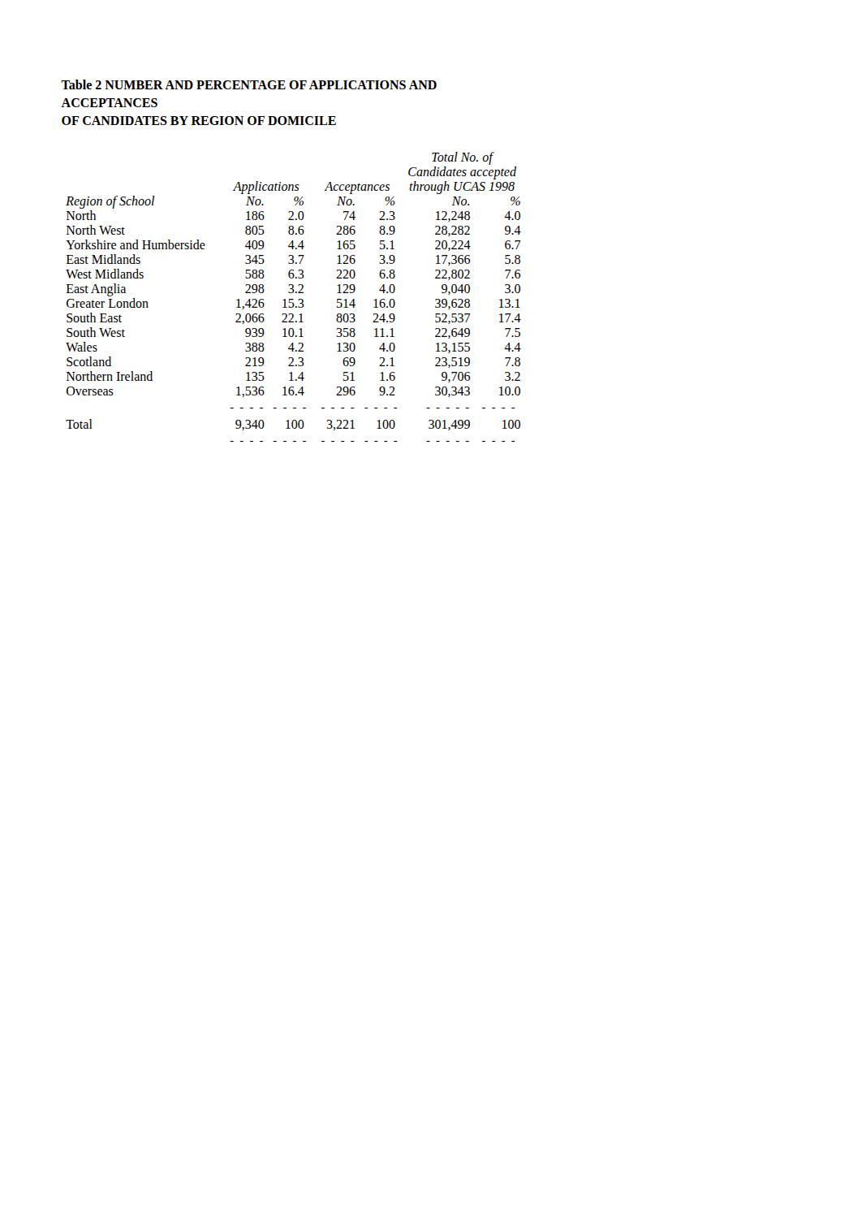Table 2 NUMBER AND PERCENTAGE OF APPLICATIONS AND ACCEPTANCES
OF CANDIDATES BY REGION OF DOMICILE
| | | | Total No. of |
| --- | --- | --- | --- |
| | | | Candidates accepted |
| | Applications | Acceptances | through UCAS 1998 |
| Region of School | No. | % | No. | % | No. | % |
| North | 186 | 2.0 | 74 | 2.3 | 12,248 | 4.0 |
| North West | 805 | 8.6 | 286 | 8.9 | 28,282 | 9.4 |
| Yorkshire and Humberside | 409 | 4.4 | 165 | 5.1 | 20,224 | 6.7 |
| East Midlands | 345 | 3.7 | 126 | 3.9 | 17,366 | 5.8 |
| West Midlands | 588 | 6.3 | 220 | 6.8 | 22,802 | 7.6 |
| East Anglia | 298 | 3.2 | 129 | 4.0 | 9,040 | 3.0 |
| Greater London | 1,426 | 15.3 | 514 | 16.0 | 39,628 | 13.1 |
| South East | 2,066 | 22.1 | 803 | 24.9 | 52,537 | 17.4 |
| South West | 939 | 10.1 | 358 | 11.1 | 22,649 | 7.5 |
| Wales | 388 | 4.2 | 130 | 4.0 | 13,155 | 4.4 |
| Scotland | 219 | 2.3 | 69 | 2.1 | 23,519 | 7.8 |
| Northern Ireland | 135 | 1.4 | 51 | 1.6 | 9,706 | 3.2 |
| Overseas | 1,536 | 16.4 | 296 | 9.2 | 30,343 | 10.0 |
| | - - - - | - - - - | - - - - | - - - - | - - - - - | - - - - |
| Total | 9,340 | 100 | 3,221 | 100 | 301,499 | 100 |
| | - - - - | - - - - | - - - - | - - - - | - - - - - | - - - - |